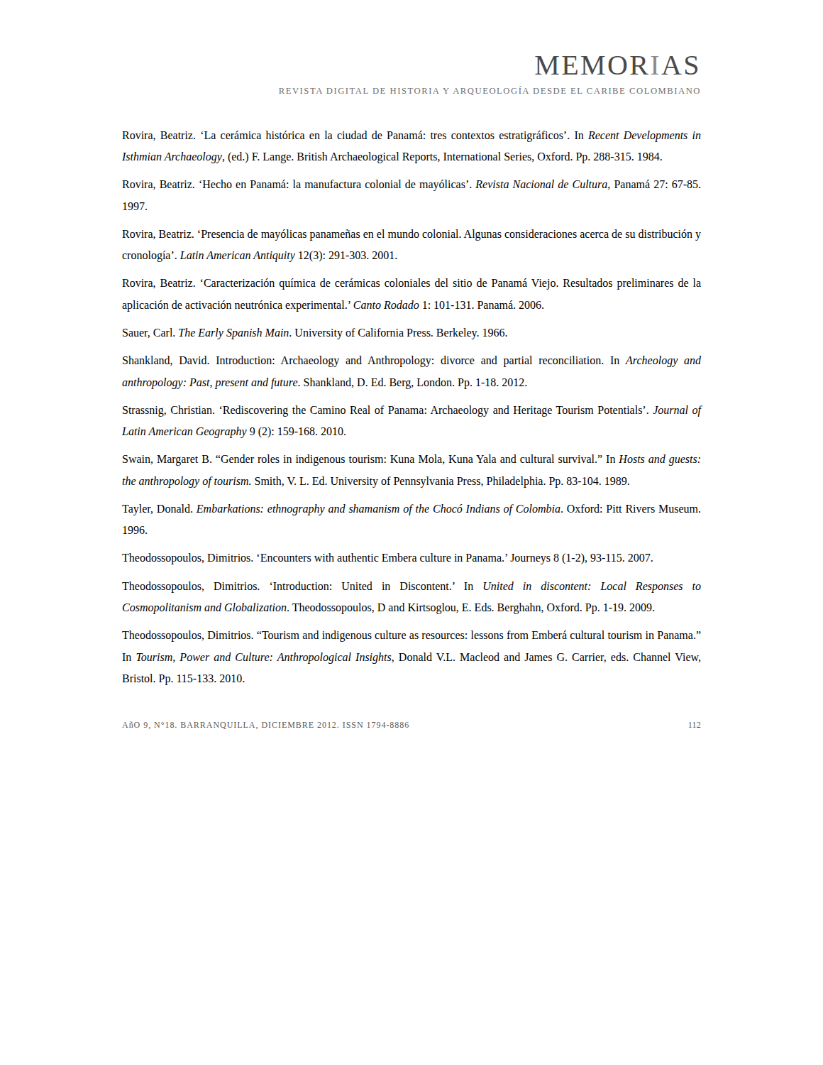MEMORIAS
REVISTA DIGITAL DE HISTORIA Y ARQUEOLOGÍA DESDE EL CARIBE COLOMBIANO
Rovira, Beatriz. ‘La cerámica histórica en la ciudad de Panamá: tres contextos estratigráficos’. In Recent Developments in Isthmian Archaeology, (ed.) F. Lange. British Archaeological Reports, International Series, Oxford. Pp. 288-315. 1984.
Rovira, Beatriz. ‘Hecho en Panamá: la manufactura colonial de mayólicas’. Revista Nacional de Cultura, Panamá 27: 67-85. 1997.
Rovira, Beatriz. ‘Presencia de mayólicas panameñas en el mundo colonial. Algunas consideraciones acerca de su distribución y cronología’. Latin American Antiquity 12(3): 291-303. 2001.
Rovira, Beatriz. ‘Caracterización química de cerámicas coloniales del sitio de Panamá Viejo. Resultados preliminares de la aplicación de activación neutrónica experimental.’ Canto Rodado 1: 101-131. Panamá. 2006.
Sauer, Carl. The Early Spanish Main. University of California Press. Berkeley. 1966.
Shankland, David. Introduction: Archaeology and Anthropology: divorce and partial reconciliation. In Archeology and anthropology: Past, present and future. Shankland, D. Ed. Berg, London. Pp. 1-18. 2012.
Strassnig, Christian. ‘Rediscovering the Camino Real of Panama: Archaeology and Heritage Tourism Potentials’. Journal of Latin American Geography 9 (2): 159-168. 2010.
Swain, Margaret B. “Gender roles in indigenous tourism: Kuna Mola, Kuna Yala and cultural survival.” In Hosts and guests: the anthropology of tourism. Smith, V. L. Ed. University of Pennsylvania Press, Philadelphia. Pp. 83-104. 1989.
Tayler, Donald. Embarkations: ethnography and shamanism of the Chocó Indians of Colombia. Oxford: Pitt Rivers Museum. 1996.
Theodossopoulos, Dimitrios. ‘Encounters with authentic Embera culture in Panama.’ Journeys 8 (1-2), 93-115. 2007.
Theodossopoulos, Dimitrios. ‘Introduction: United in Discontent.’ In United in discontent: Local Responses to Cosmopolitanism and Globalization. Theodossopoulos, D and Kirtsoglou, E. Eds. Berghahn, Oxford. Pp. 1-19. 2009.
Theodossopoulos, Dimitrios. “Tourism and indigenous culture as resources: lessons from Emberá cultural tourism in Panama.” In Tourism, Power and Culture: Anthropological Insights, Donald V.L. Macleod and James G. Carrier, eds. Channel View, Bristol. Pp. 115-133. 2010.
AñO 9, N°18. BARRANQUILLA, DICIEMBRE 2012. ISSN 1794-8886
112